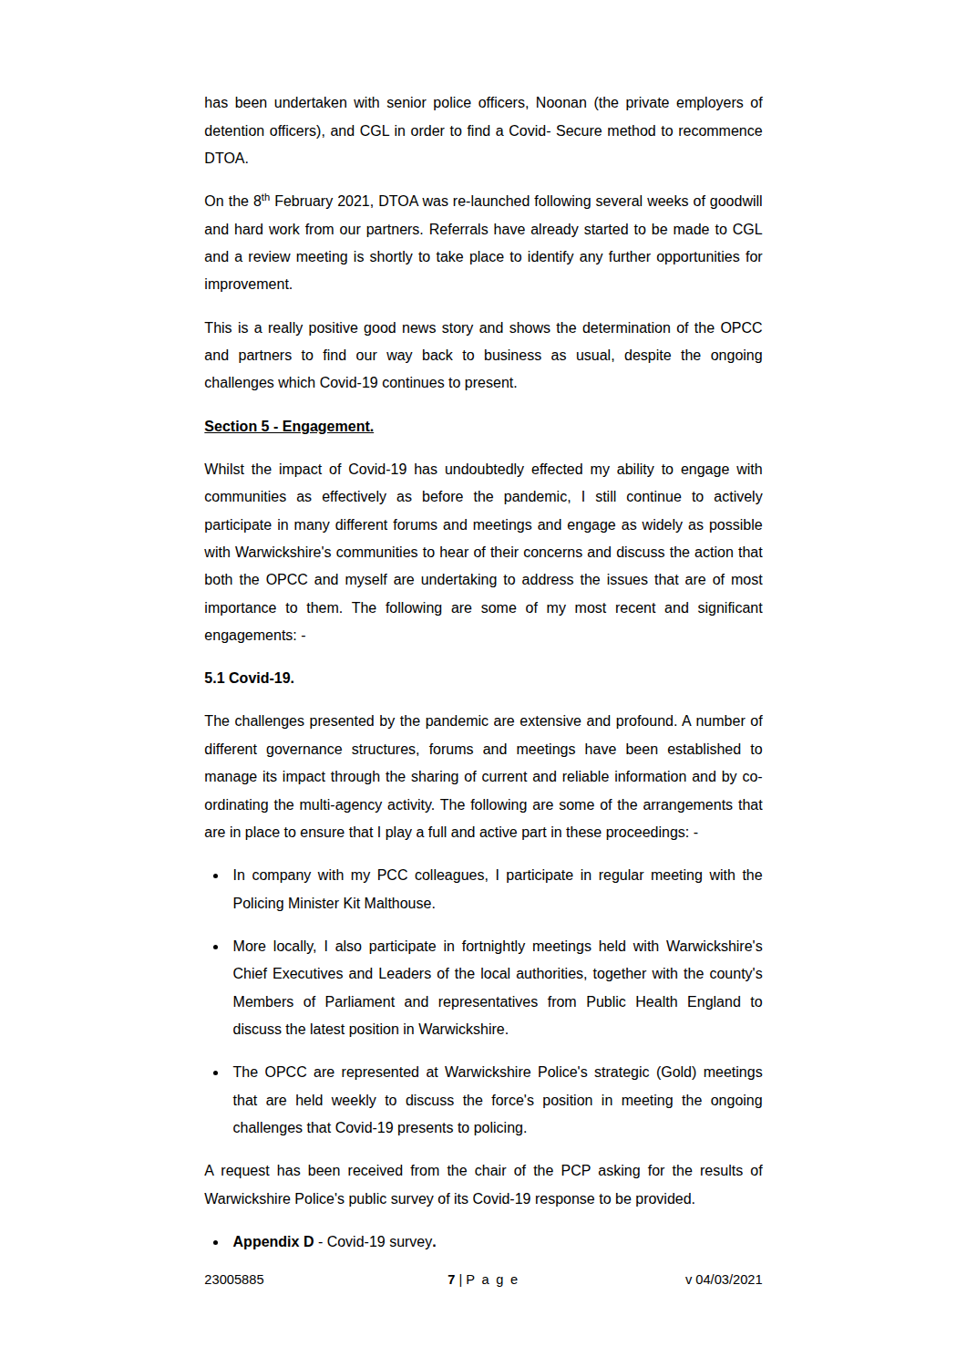has been undertaken with senior police officers, Noonan (the private employers of detention officers), and CGL in order to find a Covid- Secure method to recommence DTOA.
On the 8th February 2021, DTOA was re-launched following several weeks of goodwill and hard work from our partners. Referrals have already started to be made to CGL and a review meeting is shortly to take place to identify any further opportunities for improvement.
This is a really positive good news story and shows the determination of the OPCC and partners to find our way back to business as usual, despite the ongoing challenges which Covid-19 continues to present.
Section 5 - Engagement.
Whilst the impact of Covid-19 has undoubtedly effected my ability to engage with communities as effectively as before the pandemic, I still continue to actively participate in many different forums and meetings and engage as widely as possible with Warwickshire's communities to hear of their concerns and discuss the action that both the OPCC and myself are undertaking to address the issues that are of most importance to them. The following are some of my most recent and significant engagements: -
5.1 Covid-19.
The challenges presented by the pandemic are extensive and profound. A number of different governance structures, forums and meetings have been established to manage its impact through the sharing of current and reliable information and by co-ordinating the multi-agency activity. The following are some of the arrangements that are in place to ensure that I play a full and active part in these proceedings: -
In company with my PCC colleagues, I participate in regular meeting with the Policing Minister Kit Malthouse.
More locally, I also participate in fortnightly meetings held with Warwickshire's Chief Executives and Leaders of the local authorities, together with the county's Members of Parliament and representatives from Public Health England to discuss the latest position in Warwickshire.
The OPCC are represented at Warwickshire Police's strategic (Gold) meetings that are held weekly to discuss the force's position in meeting the ongoing challenges that Covid-19 presents to policing.
A request has been received from the chair of the PCP asking for the results of Warwickshire Police's public survey of its Covid-19 response to be provided.
Appendix D - Covid-19 survey.
| 23005885 | 7 / P a g e | v 04/03/2021 |